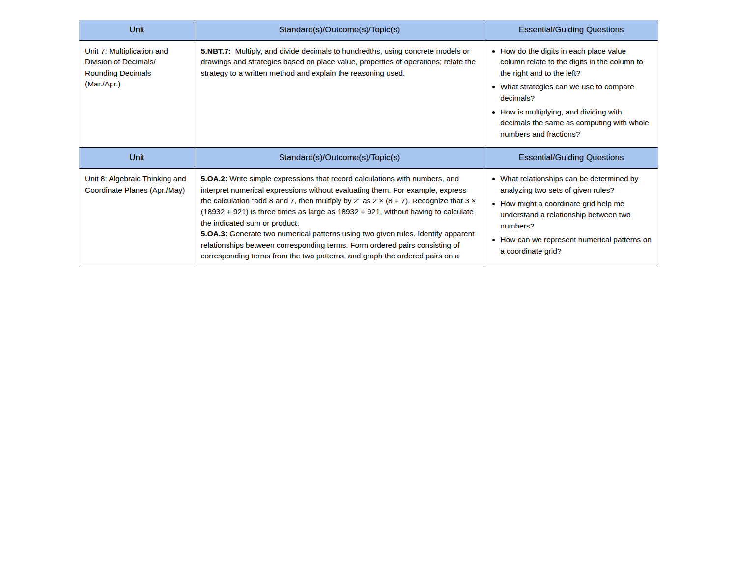| Unit | Standard(s)/Outcome(s)/Topic(s) | Essential/Guiding Questions |
| --- | --- | --- |
| Unit 7: Multiplication and Division of Decimals/ Rounding Decimals (Mar./Apr.) | 5.NBT.7: Multiply, and divide decimals to hundredths, using concrete models or drawings and strategies based on place value, properties of operations; relate the strategy to a written method and explain the reasoning used. | How do the digits in each place value column relate to the digits in the column to the right and to the left? What strategies can we use to compare decimals? How is multiplying, and dividing with decimals the same as computing with whole numbers and fractions? |
| Unit | Standard(s)/Outcome(s)/Topic(s) | Essential/Guiding Questions |
| Unit 8: Algebraic Thinking and Coordinate Planes (Apr./May) | 5.OA.2: Write simple expressions that record calculations with numbers, and interpret numerical expressions without evaluating them. For example, express the calculation “add 8 and 7, then multiply by 2” as 2 × (8 + 7). Recognize that 3 × (18932 + 921) is three times as large as 18932 + 921, without having to calculate the indicated sum or product. 5.OA.3: Generate two numerical patterns using two given rules. Identify apparent relationships between corresponding terms. Form ordered pairs consisting of corresponding terms from the two patterns, and graph the ordered pairs on a | What relationships can be determined by analyzing two sets of given rules? How might a coordinate grid help me understand a relationship between two numbers? How can we represent numerical patterns on a coordinate grid? |